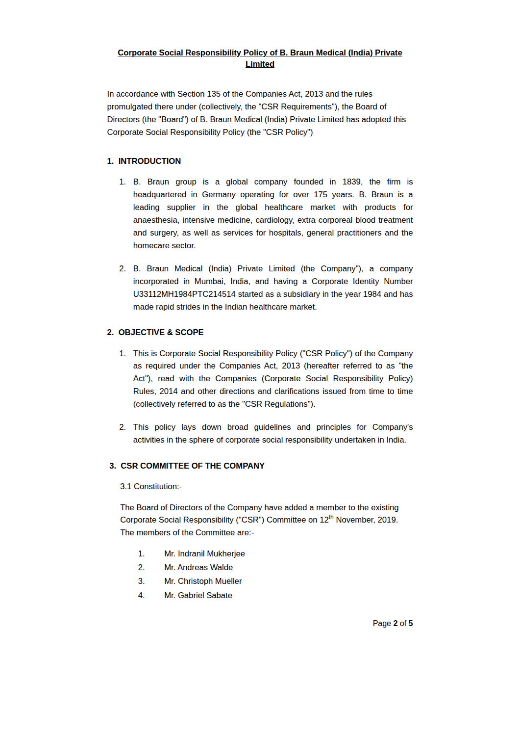Corporate Social Responsibility Policy of B. Braun Medical (India) Private Limited
In accordance with Section 135 of the Companies Act, 2013 and the rules promulgated there under (collectively, the "CSR Requirements"), the Board of Directors (the "Board") of B. Braun Medical (India) Private Limited has adopted this Corporate Social Responsibility Policy (the "CSR Policy")
1. INTRODUCTION
B. Braun group is a global company founded in 1839, the firm is headquartered in Germany operating for over 175 years. B. Braun is a leading supplier in the global healthcare market with products for anaesthesia, intensive medicine, cardiology, extra corporeal blood treatment and surgery, as well as services for hospitals, general practitioners and the homecare sector.
B. Braun Medical (India) Private Limited (the Company"), a company incorporated in Mumbai, India, and having a Corporate Identity Number U33112MH1984PTC214514 started as a subsidiary in the year 1984 and has made rapid strides in the Indian healthcare market.
2. OBJECTIVE & SCOPE
This is Corporate Social Responsibility Policy ("CSR Policy") of the Company as required under the Companies Act, 2013 (hereafter referred to as "the Act"), read with the Companies (Corporate Social Responsibility Policy) Rules, 2014 and other directions and clarifications issued from time to time (collectively referred to as the "CSR Regulations").
This policy lays down broad guidelines and principles for Company's activities in the sphere of corporate social responsibility undertaken in India.
3. CSR COMMITTEE OF THE COMPANY
3.1 Constitution:-
The Board of Directors of the Company have added a member to the existing Corporate Social Responsibility ("CSR") Committee on 12th November, 2019. The members of the Committee are:-
| 1. | Mr. Indranil Mukherjee |
| 2. | Mr. Andreas Walde |
| 3. | Mr. Christoph Mueller |
| 4. | Mr. Gabriel Sabate |
Page 2 of 5